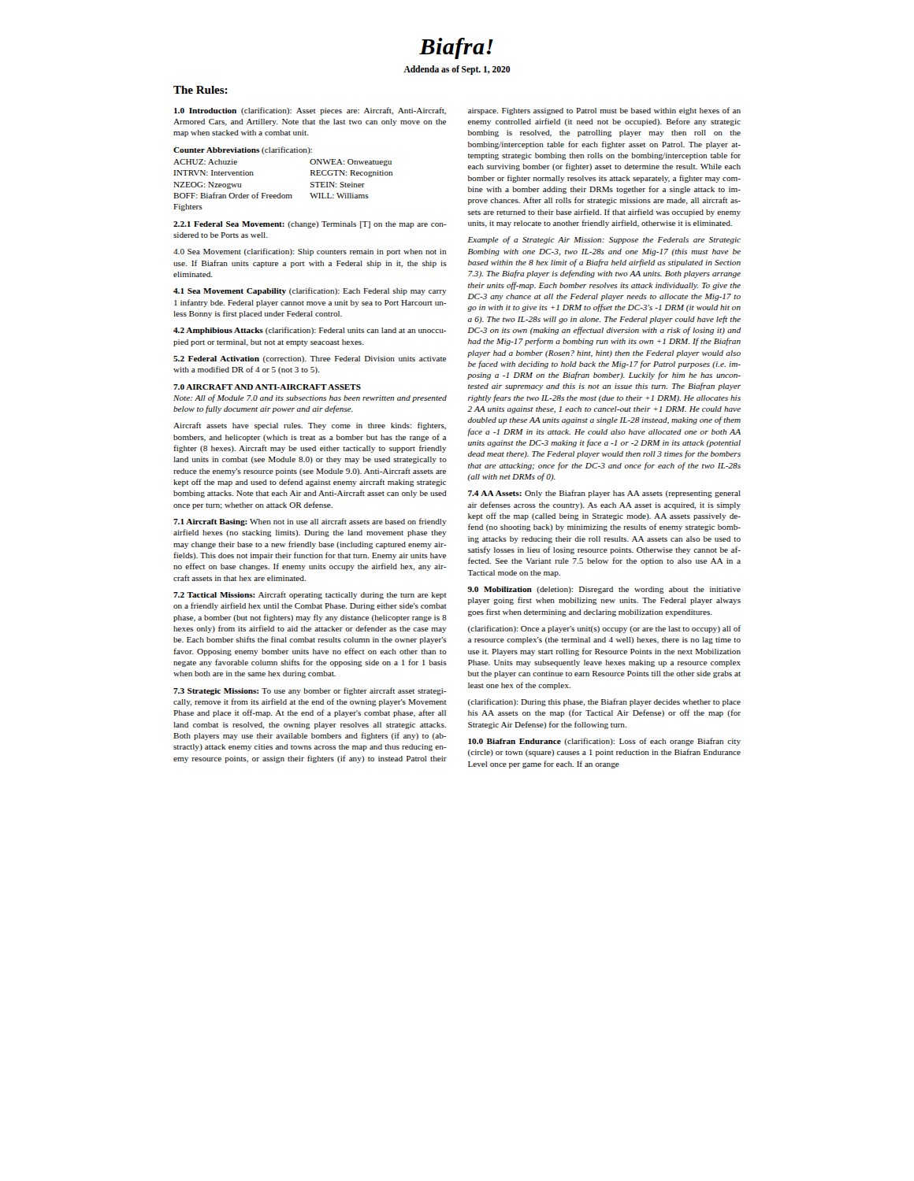Biafra!
Addenda as of Sept. 1, 2020
The Rules:
1.0 Introduction (clarification): Asset pieces are: Aircraft, Anti-Aircraft, Armored Cars, and Artillery. Note that the last two can only move on the map when stacked with a combat unit.
Counter Abbreviations (clarification):
| ACHUZ: Achuzie | ONWEA: Onweatuegu |
| INTRVN: Intervention | RECGTN: Recognition |
| NZEOG: Nzeogwu | STEIN: Steiner |
| BOFF: Biafran Order of Freedom Fighters | WILL: Williams |
2.2.1 Federal Sea Movement: (change) Terminals [T] on the map are considered to be Ports as well.
4.0 Sea Movement (clarification): Ship counters remain in port when not in use. If Biafran units capture a port with a Federal ship in it, the ship is eliminated.
4.1 Sea Movement Capability (clarification): Each Federal ship may carry 1 infantry bde. Federal player cannot move a unit by sea to Port Harcourt unless Bonny is first placed under Federal control.
4.2 Amphibious Attacks (clarification): Federal units can land at an unoccupied port or terminal, but not at empty seacoast hexes.
5.2 Federal Activation (correction). Three Federal Division units activate with a modified DR of 4 or 5 (not 3 to 5).
7.0 AIRCRAFT AND ANTI-AIRCRAFT ASSETS
Note: All of Module 7.0 and its subsections has been rewritten and presented below to fully document air power and air defense.
Aircraft assets have special rules. They come in three kinds: fighters, bombers, and helicopter (which is treat as a bomber but has the range of a fighter (8 hexes). Aircraft may be used either tactically to support friendly land units in combat (see Module 8.0) or they may be used strategically to reduce the enemy's resource points (see Module 9.0). Anti-Aircraft assets are kept off the map and used to defend against enemy aircraft making strategic bombing attacks. Note that each Air and Anti-Aircraft asset can only be used once per turn; whether on attack OR defense.
7.1 Aircraft Basing: When not in use all aircraft assets are based on friendly airfield hexes (no stacking limits). During the land movement phase they may change their base to a new friendly base (including captured enemy airfields). This does not impair their function for that turn. Enemy air units have no effect on base changes. If enemy units occupy the airfield hex, any aircraft assets in that hex are eliminated.
7.2 Tactical Missions: Aircraft operating tactically during the turn are kept on a friendly airfield hex until the Combat Phase. During either side's combat phase, a bomber (but not fighters) may fly any distance (helicopter range is 8 hexes only) from its airfield to aid the attacker or defender as the case may be. Each bomber shifts the final combat results column in the owner player's favor. Opposing enemy bomber units have no effect on each other than to negate any favorable column shifts for the opposing side on a 1 for 1 basis when both are in the same hex during combat.
7.3 Strategic Missions: To use any bomber or fighter aircraft asset strategically, remove it from its airfield at the end of the owning player's Movement Phase and place it off-map. At the end of a player's combat phase, after all land combat is resolved, the owning player resolves all strategic attacks. Both players may use their available bombers and fighters (if any) to (abstractly) attack enemy cities and towns across the map and thus reducing enemy resource points, or assign their fighters (if any) to instead Patrol their airspace. Fighters assigned to Patrol must be based within eight hexes of an enemy controlled airfield (it need not be occupied). Before any strategic bombing is resolved, the patrolling player may then roll on the bombing/interception table for each fighter asset on Patrol. The player attempting strategic bombing then rolls on the bombing/interception table for each surviving bomber (or fighter) asset to determine the result. While each bomber or fighter normally resolves its attack separately, a fighter may combine with a bomber adding their DRMs together for a single attack to improve chances. After all rolls for strategic missions are made, all aircraft assets are returned to their base airfield. If that airfield was occupied by enemy units, it may relocate to another friendly airfield, otherwise it is eliminated.
Example of a Strategic Air Mission: Suppose the Federals are Strategic Bombing with one DC-3, two IL-28s and one Mig-17 (this must have be based within the 8 hex limit of a Biafra held airfield as stipulated in Section 7.3). The Biafra player is defending with two AA units. Both players arrange their units off-map. Each bomber resolves its attack individually. To give the DC-3 any chance at all the Federal player needs to allocate the Mig-17 to go in with it to give its +1 DRM to offset the DC-3's -1 DRM (it would hit on a 6). The two IL-28s will go in alone. The Federal player could have left the DC-3 on its own (making an effectual diversion with a risk of losing it) and had the Mig-17 perform a bombing run with its own +1 DRM. If the Biafran player had a bomber (Rosen? hint, hint) then the Federal player would also be faced with deciding to hold back the Mig-17 for Patrol purposes (i.e. imposing a -1 DRM on the Biafran bomber). Luckily for him he has uncontested air supremacy and this is not an issue this turn. The Biafran player rightly fears the two IL-28s the most (due to their +1 DRM). He allocates his 2 AA units against these, 1 each to cancel-out their +1 DRM. He could have doubled up these AA units against a single IL-28 instead, making one of them face a -1 DRM in its attack. He could also have allocated one or both AA units against the DC-3 making it face a -1 or -2 DRM in its attack (potential dead meat there). The Federal player would then roll 3 times for the bombers that are attacking; once for the DC-3 and once for each of the two IL-28s (all with net DRMs of 0).
7.4 AA Assets: Only the Biafran player has AA assets (representing general air defenses across the country). As each AA asset is acquired, it is simply kept off the map (called being in Strategic mode). AA assets passively defend (no shooting back) by minimizing the results of enemy strategic bombing attacks by reducing their die roll results. AA assets can also be used to satisfy losses in lieu of losing resource points. Otherwise they cannot be affected. See the Variant rule 7.5 below for the option to also use AA in a Tactical mode on the map.
9.0 Mobilization (deletion): Disregard the wording about the initiative player going first when mobilizing new units. The Federal player always goes first when determining and declaring mobilization expenditures.
(clarification): Once a player's unit(s) occupy (or are the last to occupy) all of a resource complex's (the terminal and 4 well) hexes, there is no lag time to use it. Players may start rolling for Resource Points in the next Mobilization Phase. Units may subsequently leave hexes making up a resource complex but the player can continue to earn Resource Points till the other side grabs at least one hex of the complex.
(clarification): During this phase, the Biafran player decides whether to place his AA assets on the map (for Tactical Air Defense) or off the map (for Strategic Air Defense) for the following turn.
10.0 Biafran Endurance (clarification): Loss of each orange Biafran city (circle) or town (square) causes a 1 point reduction in the Biafran Endurance Level once per game for each. If an orange